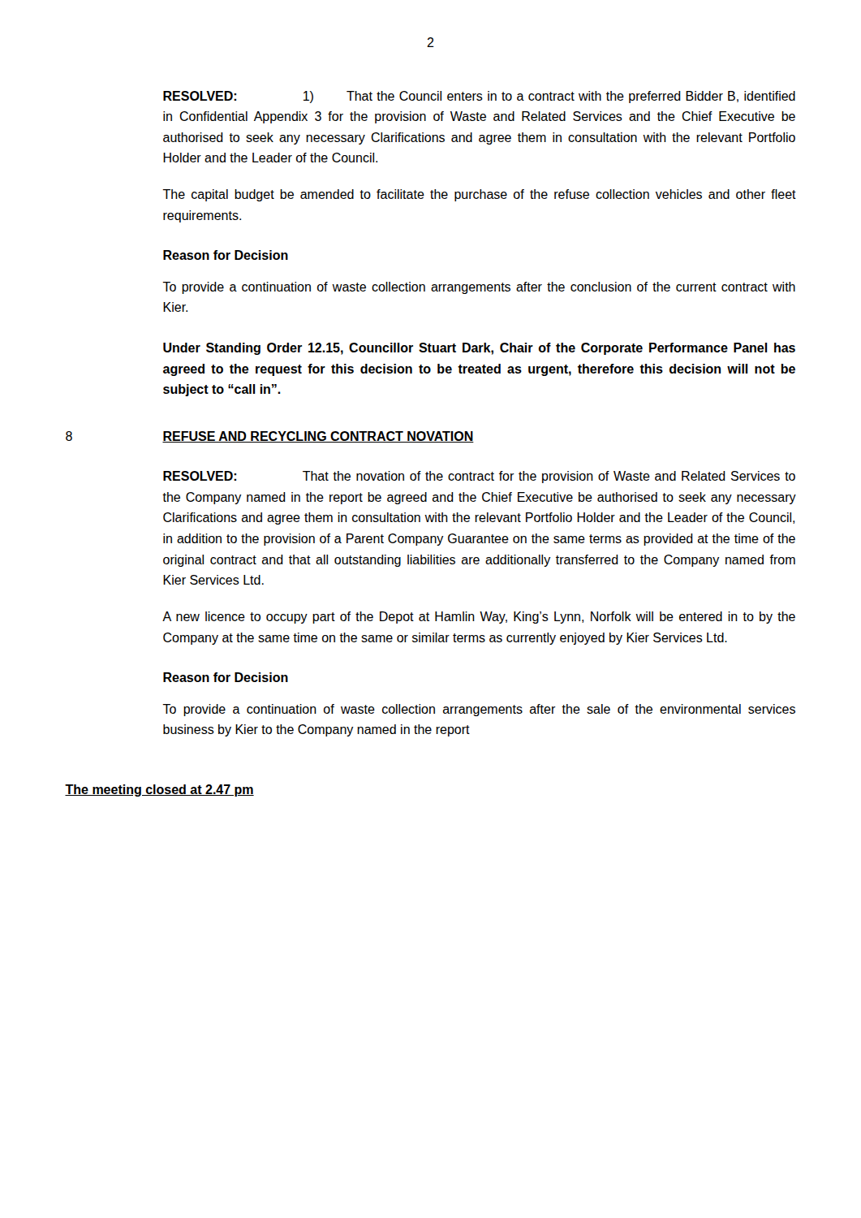2
RESOLVED: 1) That the Council enters in to a contract with the preferred Bidder B, identified in Confidential Appendix 3 for the provision of Waste and Related Services and the Chief Executive be authorised to seek any necessary Clarifications and agree them in consultation with the relevant Portfolio Holder and the Leader of the Council.
The capital budget be amended to facilitate the purchase of the refuse collection vehicles and other fleet requirements.
Reason for Decision
To provide a continuation of waste collection arrangements after the conclusion of the current contract with Kier.
Under Standing Order 12.15, Councillor Stuart Dark, Chair of the Corporate Performance Panel has agreed to the request for this decision to be treated as urgent, therefore this decision will not be subject to “call in”.
8
REFUSE AND RECYCLING CONTRACT NOVATION
RESOLVED: That the novation of the contract for the provision of Waste and Related Services to the Company named in the report be agreed and the Chief Executive be authorised to seek any necessary Clarifications and agree them in consultation with the relevant Portfolio Holder and the Leader of the Council, in addition to the provision of a Parent Company Guarantee on the same terms as provided at the time of the original contract and that all outstanding liabilities are additionally transferred to the Company named from Kier Services Ltd.
A new licence to occupy part of the Depot at Hamlin Way, King’s Lynn, Norfolk will be entered in to by the Company at the same time on the same or similar terms as currently enjoyed by Kier Services Ltd.
Reason for Decision
To provide a continuation of waste collection arrangements after the sale of the environmental services business by Kier to the Company named in the report
The meeting closed at 2.47 pm